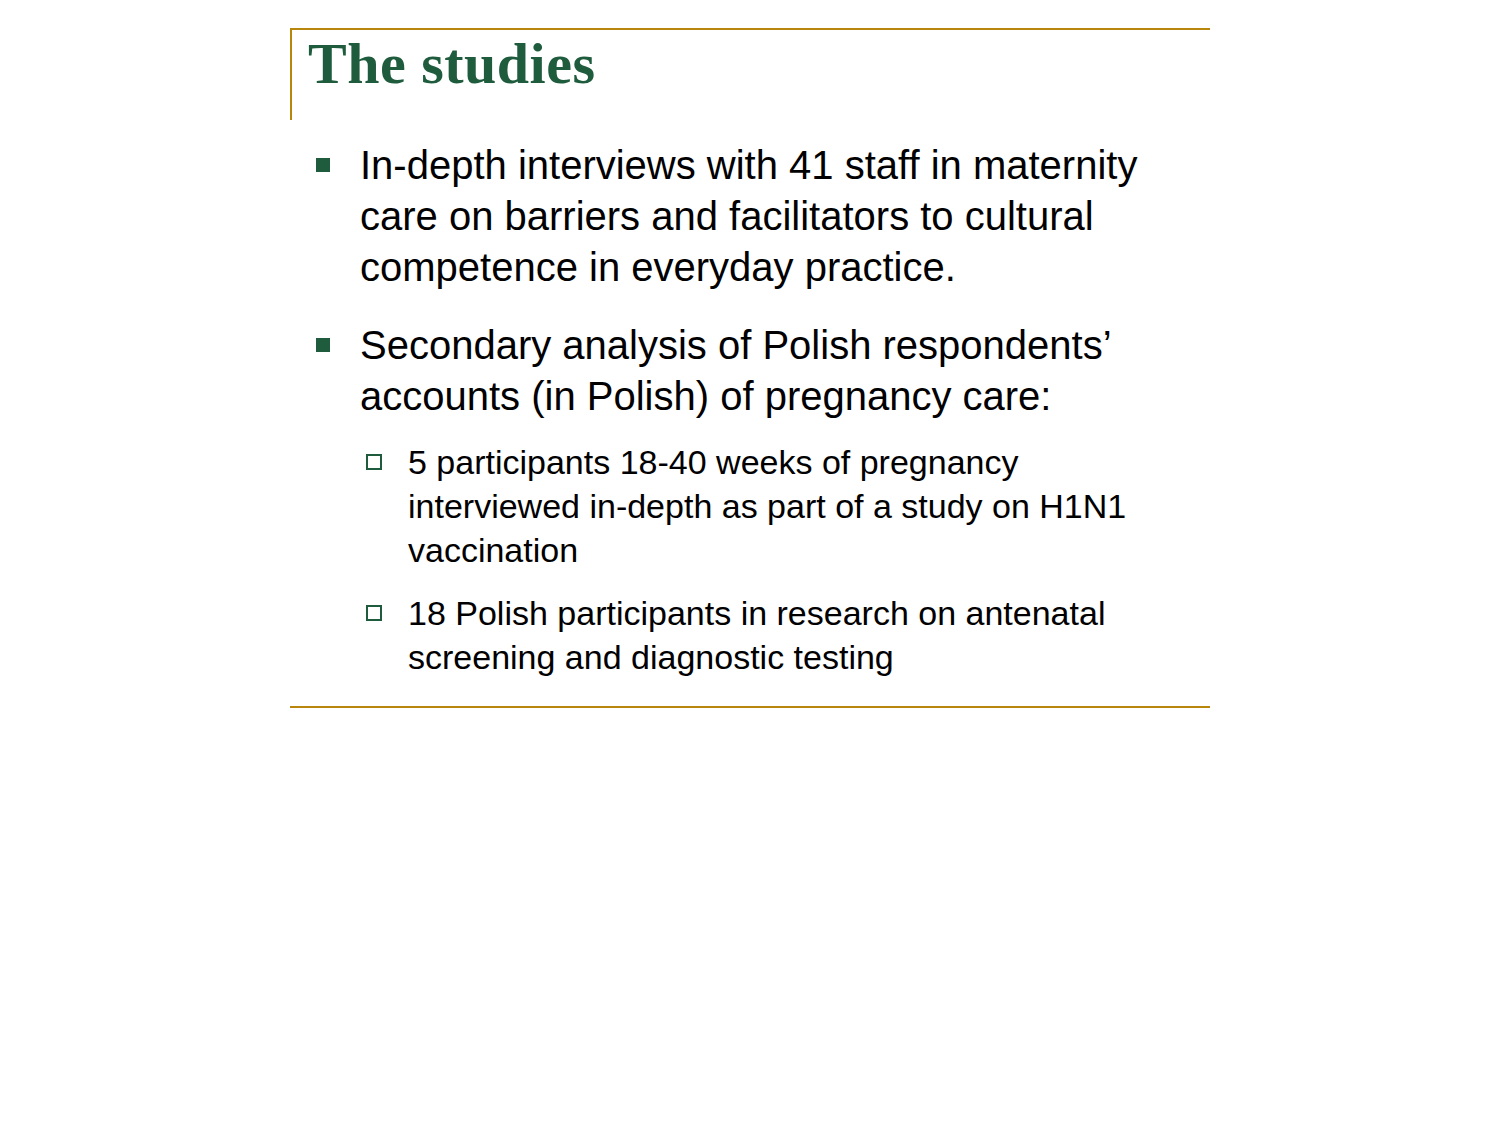The studies
In-depth interviews with 41 staff in maternity care on barriers and facilitators to cultural competence in everyday practice.
Secondary analysis of Polish respondents’ accounts (in Polish) of pregnancy care:
5 participants 18-40 weeks of pregnancy interviewed in-depth as part of a study on H1N1 vaccination
18 Polish participants in research on antenatal screening and diagnostic testing